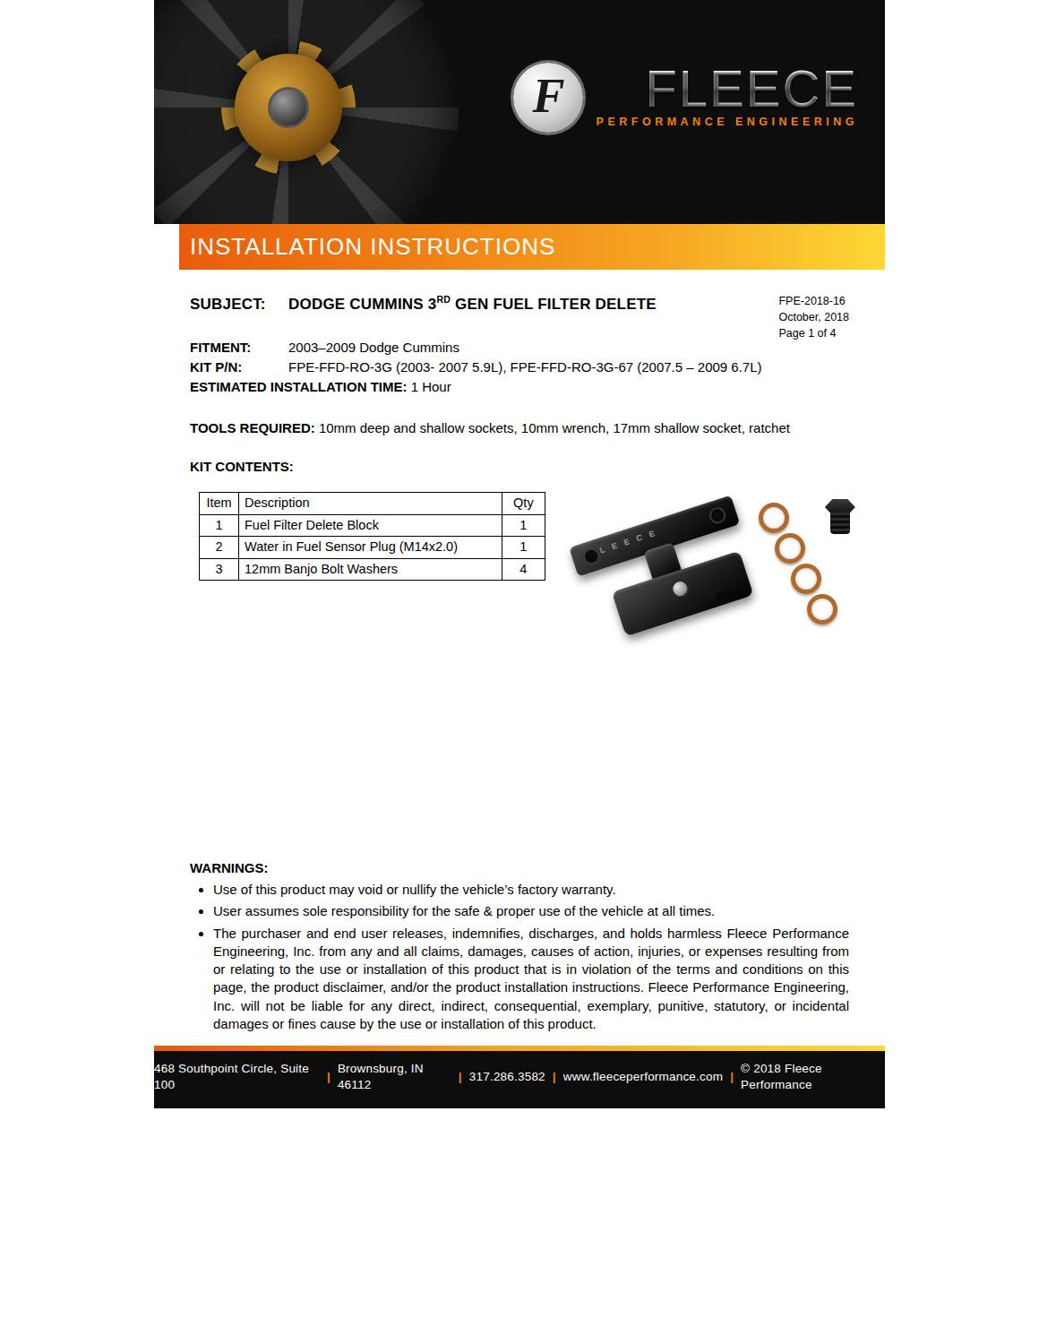F
FLEECE
PERFORMANCE ENGINEERING
INSTALLATION INSTRUCTIONS
FPE-2018-16
October, 2018
Page 1 of 4
SUBJECT: DODGE CUMMINS 3RD GEN FUEL FILTER DELETE
FITMENT: 2003–2009 Dodge Cummins
KIT P/N: FPE-FFD-RO-3G (2003- 2007 5.9L), FPE-FFD-RO-3G-67 (2007.5 – 2009 6.7L)
ESTIMATED INSTALLATION TIME: 1 Hour
TOOLS REQUIRED: 10mm deep and shallow sockets, 10mm wrench, 17mm shallow socket, ratchet
KIT CONTENTS:
| Item | Description | Qty |
| --- | --- | --- |
| 1 | Fuel Filter Delete Block | 1 |
| 2 | Water in Fuel Sensor Plug (M14x2.0) | 1 |
| 3 | 12mm Banjo Bolt Washers | 4 |
F L E E C E
WARNINGS:
Use of this product may void or nullify the vehicle’s factory warranty.
User assumes sole responsibility for the safe & proper use of the vehicle at all times.
The purchaser and end user releases, indemnifies, discharges, and holds harmless Fleece Performance Engineering, Inc. from any and all claims, damages, causes of action, injuries, or expenses resulting from or relating to the use or installation of this product that is in violation of the terms and conditions on this page, the product disclaimer, and/or the product installation instructions. Fleece Performance Engineering, Inc. will not be liable for any direct, indirect, consequential, exemplary, punitive, statutory, or incidental damages or fines cause by the use or installation of this product.
468 Southpoint Circle, Suite 100 | Brownsburg, IN 46112 | 317.286.3582 | www.fleeceperformance.com | © 2018 Fleece Performance